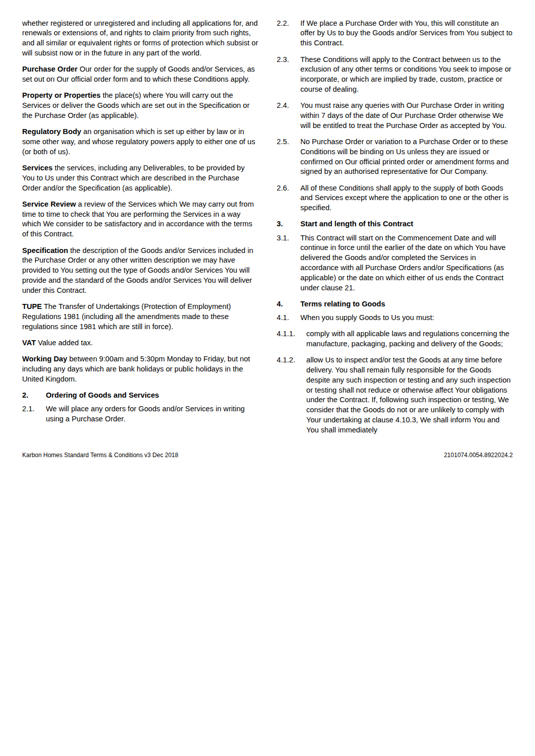whether registered or unregistered and including all applications for, and renewals or extensions of, and rights to claim priority from such rights, and all similar or equivalent rights or forms of protection which subsist or will subsist now or in the future in any part of the world.
Purchase Order Our order for the supply of Goods and/or Services, as set out on Our official order form and to which these Conditions apply.
Property or Properties the place(s) where You will carry out the Services or deliver the Goods which are set out in the Specification or the Purchase Order (as applicable).
Regulatory Body an organisation which is set up either by law or in some other way, and whose regulatory powers apply to either one of us (or both of us).
Services the services, including any Deliverables, to be provided by You to Us under this Contract which are described in the Purchase Order and/or the Specification (as applicable).
Service Review a review of the Services which We may carry out from time to time to check that You are performing the Services in a way which We consider to be satisfactory and in accordance with the terms of this Contract.
Specification the description of the Goods and/or Services included in the Purchase Order or any other written description we may have provided to You setting out the type of Goods and/or Services You will provide and the standard of the Goods and/or Services You will deliver under this Contract.
TUPE The Transfer of Undertakings (Protection of Employment) Regulations 1981 (including all the amendments made to these regulations since 1981 which are still in force).
VAT Value added tax.
Working Day between 9:00am and 5:30pm Monday to Friday, but not including any days which are bank holidays or public holidays in the United Kingdom.
2. Ordering of Goods and Services
2.1. We will place any orders for Goods and/or Services in writing using a Purchase Order.
2.2. If We place a Purchase Order with You, this will constitute an offer by Us to buy the Goods and/or Services from You subject to this Contract.
2.3. These Conditions will apply to the Contract between us to the exclusion of any other terms or conditions You seek to impose or incorporate, or which are implied by trade, custom, practice or course of dealing.
2.4. You must raise any queries with Our Purchase Order in writing within 7 days of the date of Our Purchase Order otherwise We will be entitled to treat the Purchase Order as accepted by You.
2.5. No Purchase Order or variation to a Purchase Order or to these Conditions will be binding on Us unless they are issued or confirmed on Our official printed order or amendment forms and signed by an authorised representative for Our Company.
2.6. All of these Conditions shall apply to the supply of both Goods and Services except where the application to one or the other is specified.
3. Start and length of this Contract
3.1. This Contract will start on the Commencement Date and will continue in force until the earlier of the date on which You have delivered the Goods and/or completed the Services in accordance with all Purchase Orders and/or Specifications (as applicable) or the date on which either of us ends the Contract under clause 21.
4. Terms relating to Goods
4.1. When you supply Goods to Us you must:
4.1.1. comply with all applicable laws and regulations concerning the manufacture, packaging, packing and delivery of the Goods;
4.1.2. allow Us to inspect and/or test the Goods at any time before delivery. You shall remain fully responsible for the Goods despite any such inspection or testing and any such inspection or testing shall not reduce or otherwise affect Your obligations under the Contract. If, following such inspection or testing, We consider that the Goods do not or are unlikely to comply with Your undertaking at clause 4.10.3, We shall inform You and You shall immediately
Karbon Homes Standard Terms & Conditions v3 Dec 2018 2101074.0054.8922024.2